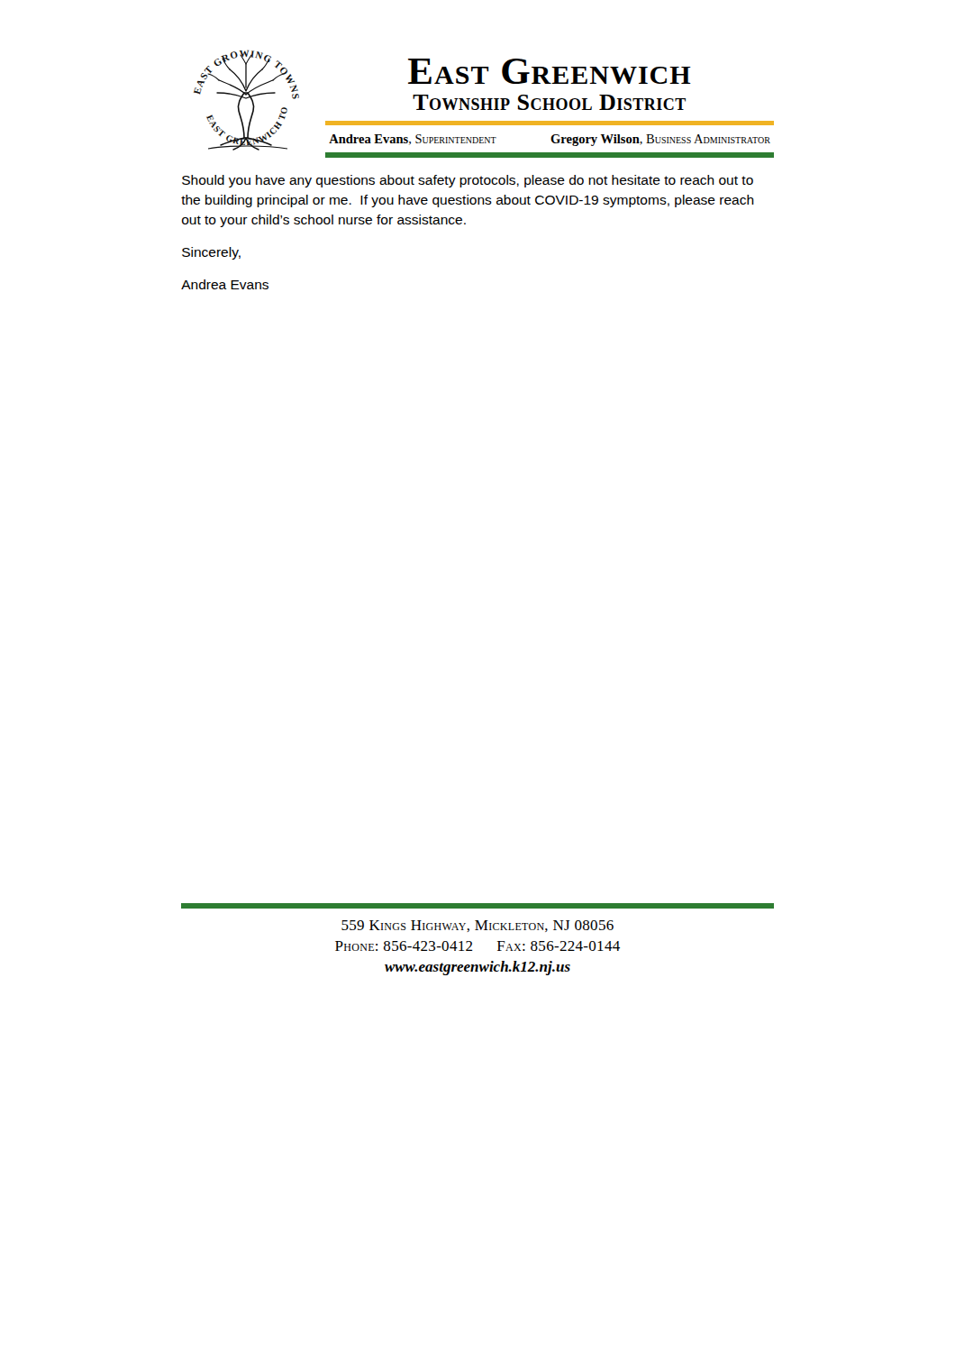EAST GROWING TOWNSHIP EAST GREENWICH TOWNSHIP
East Greenwich Township School District
Andrea Evans, Superintendent
Gregory Wilson, Business Administrator
Should you have any questions about safety protocols, please do not hesitate to reach out to the building principal or me. If you have questions about COVID-19 symptoms, please reach out to your child’s school nurse for assistance.
Sincerely,
Andrea Evans
559 Kings Highway, Mickleton, NJ 08056
Phone: 856-423-0412 Fax: 856-224-0144
www.eastgreenwich.k12.nj.us